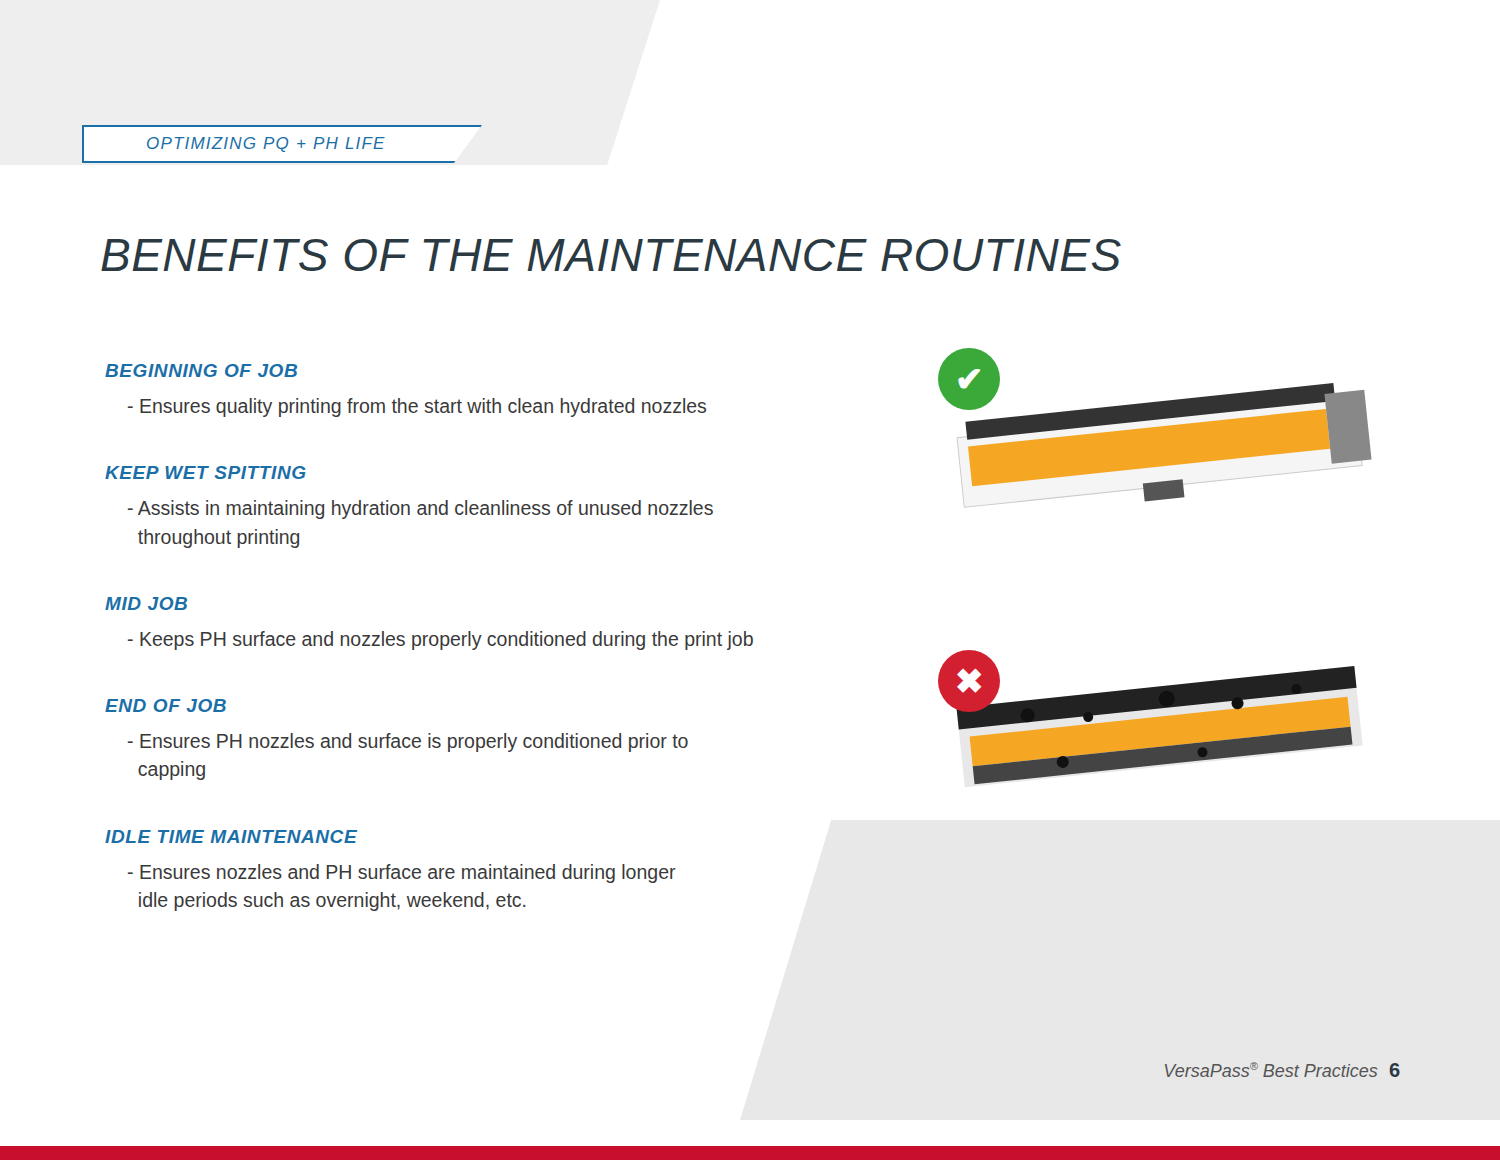OPTIMIZING PQ + PH LIFE
BENEFITS OF THE MAINTENANCE ROUTINES
BEGINNING OF JOB
- Ensures quality printing from the start with clean hydrated nozzles
KEEP WET SPITTING
- Assists in maintaining hydration and cleanliness of unused nozzles
throughout printing
MID JOB
- Keeps PH surface and nozzles properly conditioned during the print job
END OF JOB
- Ensures PH nozzles and surface is properly conditioned prior to
capping
IDLE TIME MAINTENANCE
- Ensures nozzles and PH surface are maintained during longer
idle periods such as overnight, weekend, etc.
✔
✖
VersaPass® Best Practices 6